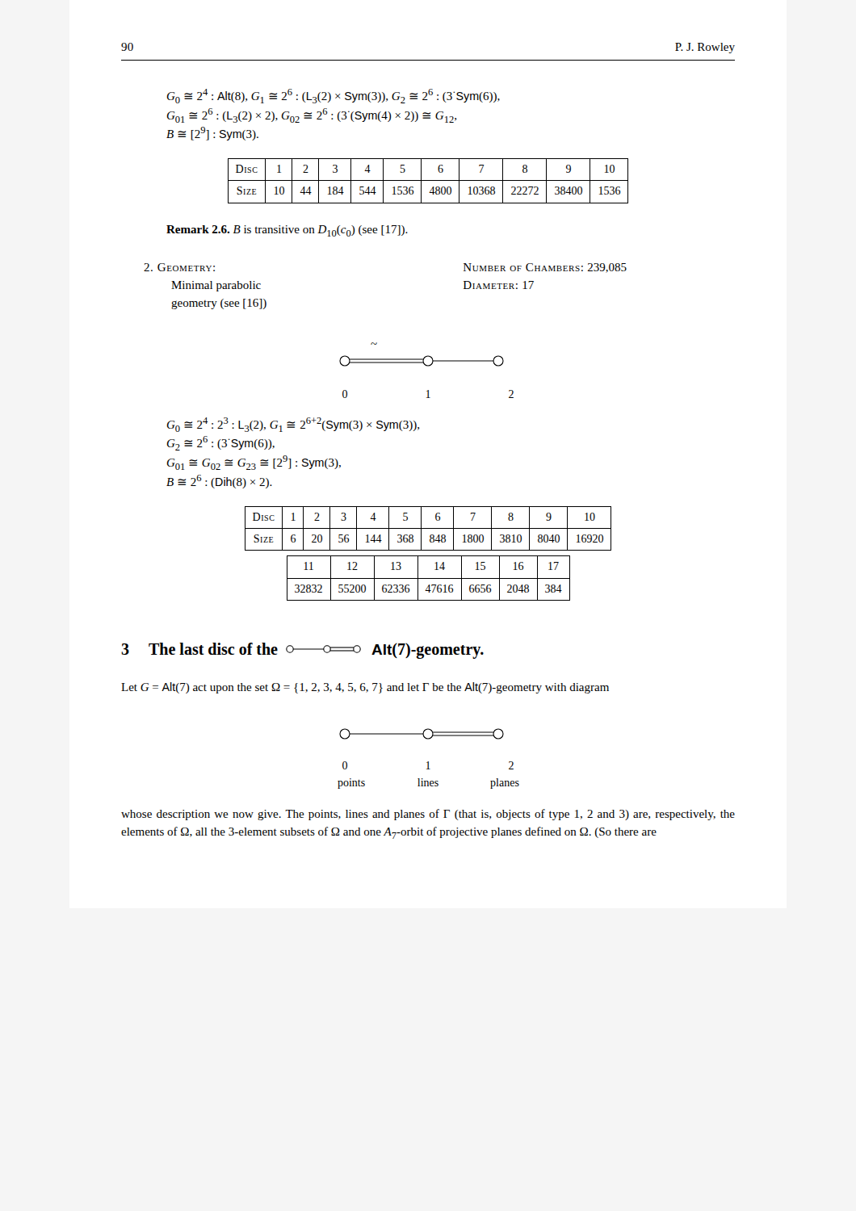90 P. J. Rowley
G0 ≅ 24 : Alt(8), G1 ≅ 26 : (L3(2) × Sym(3)), G2 ≅ 26 : (3·Sym(6)),
G01 ≅ 26 : (L3(2) × 2), G02 ≅ 26 : (3·(Sym(4) × 2)) ≅ G12,
B ≅ [29] : Sym(3).
| Disc | 1 | 2 | 3 | 4 | 5 | 6 | 7 | 8 | 9 | 10 |
| Size | 10 | 44 | 184 | 544 | 1536 | 4800 | 10368 | 22272 | 38400 | 1536 |
Remark 2.6. B is transitive on D10(c0) (see [17]).
2. Geometry: Minimal parabolic geometry (see [16])
Number of Chambers: 239,085
Diameter: 17
~
0 1 2
G0 ≅ 24 : 23 : L3(2), G1 ≅ 26+2(Sym(3) × Sym(3)),
G2 ≅ 26 : (3·Sym(6)),
G01 ≅ G02 ≅ G23 ≅ [29] : Sym(3),
B ≅ 26 : (Dih(8) × 2).
| Disc | 1 | 2 | 3 | 4 | 5 | 6 | 7 | 8 | 9 | 10 |
| Size | 6 | 20 | 56 | 144 | 368 | 848 | 1800 | 3810 | 8040 | 16920 |
| 11 | 12 | 13 | 14 | 15 | 16 | 17 |
| 32832 | 55200 | 62336 | 47616 | 6656 | 2048 | 384 |
3 The last disc of the Alt(7)-geometry.
Let G = Alt(7) act upon the set Ω = {1, 2, 3, 4, 5, 6, 7} and let Γ be the Alt(7)-geometry with diagram
0 1 2
points lines planes
whose description we now give. The points, lines and planes of Γ (that is, objects of type 1, 2 and 3) are, respectively, the elements of Ω, all the 3-element subsets of Ω and one A7-orbit of projective planes defined on Ω. (So there are